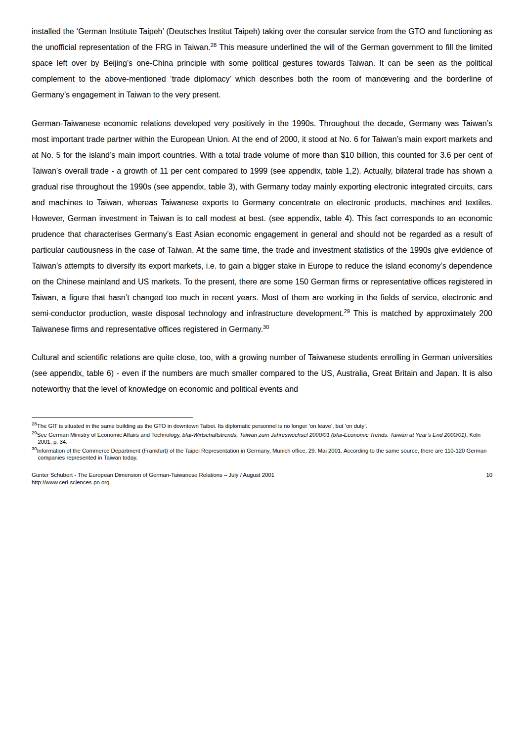installed the ‘German Institute Taipeh’ (Deutsches Institut Taipeh) taking over the consular service from the GTO and functioning as the unofficial representation of the FRG in Taiwan.28 This measure underlined the will of the German government to fill the limited space left over by Beijing’s one-China principle with some political gestures towards Taiwan. It can be seen as the political complement to the above-mentioned ‘trade diplomacy’ which describes both the room of manœvering and the borderline of Germany’s engagement in Taiwan to the very present.
German-Taiwanese economic relations developed very positively in the 1990s. Throughout the decade, Germany was Taiwan’s most important trade partner within the European Union. At the end of 2000, it stood at No. 6 for Taiwan’s main export markets and at No. 5 for the island’s main import countries. With a total trade volume of more than $10 billion, this counted for 3.6 per cent of Taiwan’s overall trade - a growth of 11 per cent compared to 1999 (see appendix, table 1,2). Actually, bilateral trade has shown a gradual rise throughout the 1990s (see appendix, table 3), with Germany today mainly exporting electronic integrated circuits, cars and machines to Taiwan, whereas Taiwanese exports to Germany concentrate on electronic products, machines and textiles. However, German investment in Taiwan is to call modest at best. (see appendix, table 4). This fact corresponds to an economic prudence that characterises Germany’s East Asian economic engagement in general and should not be regarded as a result of particular cautiousness in the case of Taiwan. At the same time, the trade and investment statistics of the 1990s give evidence of Taiwan’s attempts to diversify its export markets, i.e. to gain a bigger stake in Europe to reduce the island economy’s dependence on the Chinese mainland and US markets. To the present, there are some 150 German firms or representative offices registered in Taiwan, a figure that hasn’t changed too much in recent years. Most of them are working in the fields of service, electronic and semi-conductor production, waste disposal technology and infrastructure development.29 This is matched by approximately 200 Taiwanese firms and representative offices registered in Germany.30
Cultural and scientific relations are quite close, too, with a growing number of Taiwanese students enrolling in German universities (see appendix, table 6) - even if the numbers are much smaller compared to the US, Australia, Great Britain and Japan. It is also noteworthy that the level of knowledge on economic and political events and
28The GIT is situated in the same building as the GTO in downtown Taibei. Its diplomatic personnel is no longer ‘on leave’, but ‘on duty’.
29See German Ministry of Economic Affairs and Technology, bfai-Wirtschaftstrends, Taiwan zum Jahreswechsel 2000/01 (bfai-Economic Trends. Taiwan at Year’s End 2000/01), Köln 2001, p. 34.
30Information of the Commerce Department (Frankfurt) of the Taipei Representation in Germany, Munich office, 29. Mai 2001. According to the same source, there are 110-120 German companies represented in Taiwan today.
10 Gunter Schubert - The European Dimension of German-Taiwanese Relations – July / August 2001
http://www.ceri-sciences-po.org